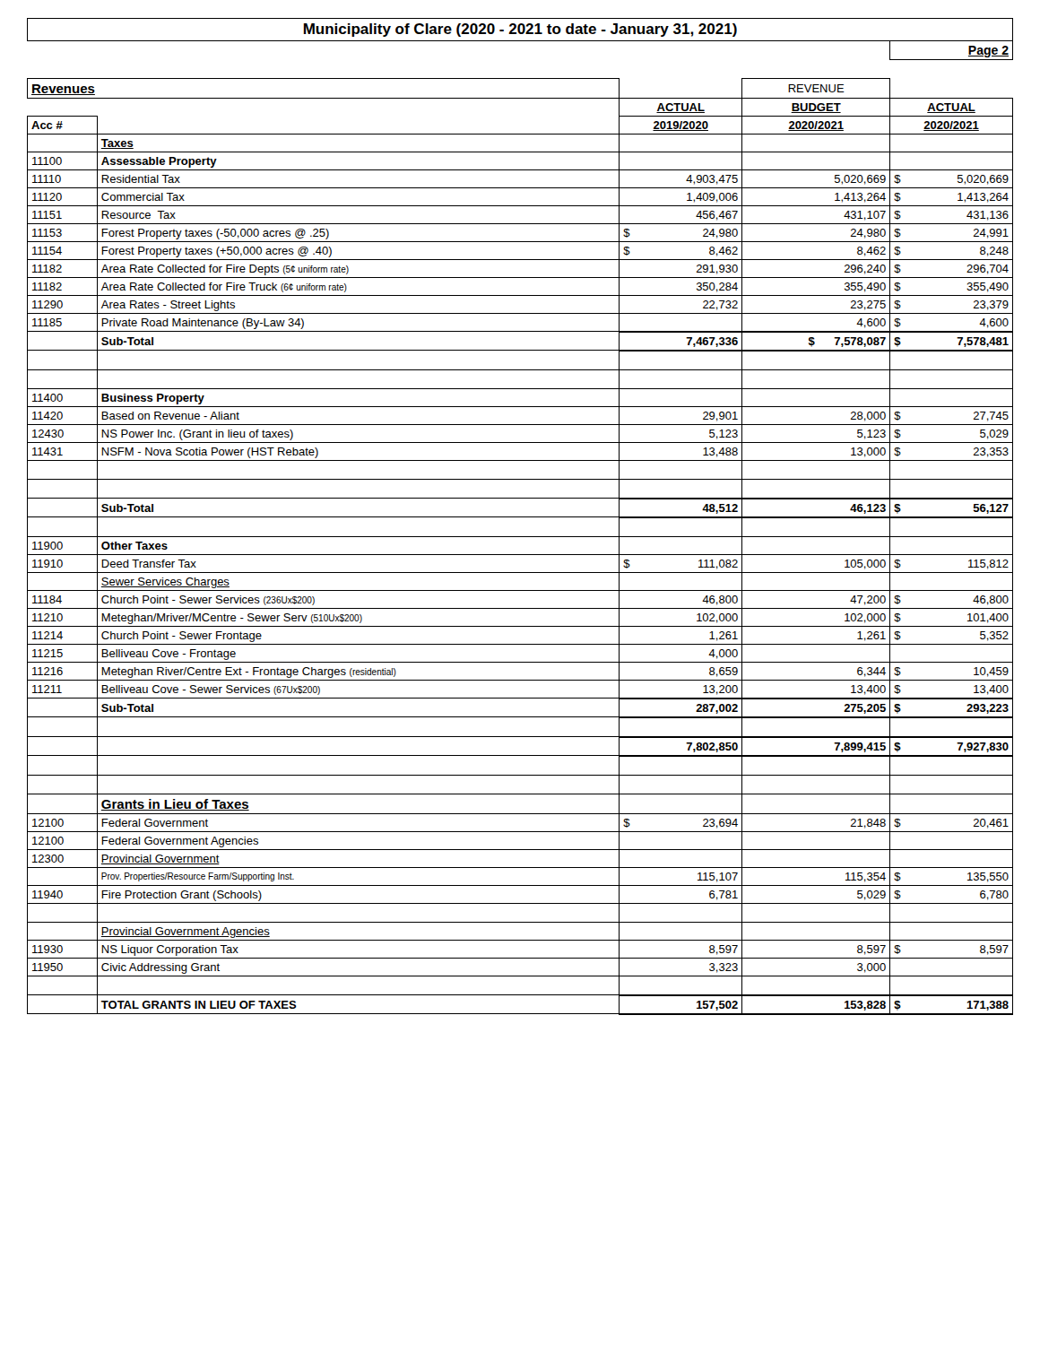| Municipality of Clare (2020 - 2021 to date - January 31, 2021) |
| | | | | Page 2 |
| Revenues | | | REVENUE | | |
| | | ACTUAL | BUDGET | ACTUAL |
| Acc # | | 2019/2020 | 2020/2021 | 2020/2021 |
| | Taxes | | | |
| 11100 | Assessable Property | | | |
| 11110 | Residential Tax | | 4,903,475 | 5,020,669 | $ | 5,020,669 |
| 11120 | Commercial Tax | | 1,409,006 | 1,413,264 | $ | 1,413,264 |
| 11151 | Resource Tax | | 456,467 | 431,107 | $ | 431,136 |
| 11153 | Forest Property taxes (-50,000 acres @ .25) | $ | 24,980 | 24,980 | $ | 24,991 |
| 11154 | Forest Property taxes (+50,000 acres @ .40) | $ | 8,462 | 8,462 | $ | 8,248 |
| 11182 | Area Rate Collected for Fire Depts (5¢ uniform rate) | | 291,930 | 296,240 | $ | 296,704 |
| 11182 | Area Rate Collected for Fire Truck (6¢ uniform rate) | | 350,284 | 355,490 | $ | 355,490 |
| 11290 | Area Rates - Street Lights | | 22,732 | 23,275 | $ | 23,379 |
| 11185 | Private Road Maintenance (By-Law 34) | | | 4,600 | $ | 4,600 |
| | Sub-Total | | 7,467,336 | $ 7,578,087 | $ | 7,578,481 |
| 11400 | Business Property | | | |
| 11420 | Based on Revenue - Aliant | | 29,901 | 28,000 | $ | 27,745 |
| 12430 | NS Power Inc. (Grant in lieu of taxes) | | 5,123 | 5,123 | $ | 5,029 |
| 11431 | NSFM - Nova Scotia Power (HST Rebate) | | 13,488 | 13,000 | $ | 23,353 |
| | Sub-Total | | 48,512 | 46,123 | $ | 56,127 |
| 11900 | Other Taxes | | | |
| 11910 | Deed Transfer Tax | $ | 111,082 | 105,000 | $ | 115,812 |
| | Sewer Services Charges | | | |
| 11184 | Church Point - Sewer Services (236Ux$200) | | 46,800 | 47,200 | $ | 46,800 |
| 11210 | Meteghan/Mriver/MCentre - Sewer Serv (510Ux$200) | | 102,000 | 102,000 | $ | 101,400 |
| 11214 | Church Point - Sewer Frontage | | 1,261 | 1,261 | $ | 5,352 |
| 11215 | Belliveau Cove - Frontage | | 4,000 | | | |
| 11216 | Meteghan River/Centre Ext - Frontage Charges (residential) | | 8,659 | 6,344 | $ | 10,459 |
| 11211 | Belliveau Cove - Sewer Services (67Ux$200) | | 13,200 | 13,400 | $ | 13,400 |
| | Sub-Total | | 287,002 | 275,205 | $ | 293,223 |
| | | | 7,802,850 | 7,899,415 | $ | 7,927,830 |
| | Grants in Lieu of Taxes | | | |
| 12100 | Federal Government | $ | 23,694 | 21,848 | $ | 20,461 |
| 12100 | Federal Government Agencies | | | | | |
| 12300 | Provincial Government | | | | | |
| | Prov. Properties/Resource Farm/Supporting Inst. | | 115,107 | 115,354 | $ | 135,550 |
| 11940 | Fire Protection Grant (Schools) | | 6,781 | 5,029 | $ | 6,780 |
| | Provincial Government Agencies | | | |
| 11930 | NS Liquor Corporation Tax | | 8,597 | 8,597 | $ | 8,597 |
| 11950 | Civic Addressing Grant | | 3,323 | 3,000 | | |
| | TOTAL GRANTS IN LIEU OF TAXES | | 157,502 | 153,828 | $ | 171,388 |